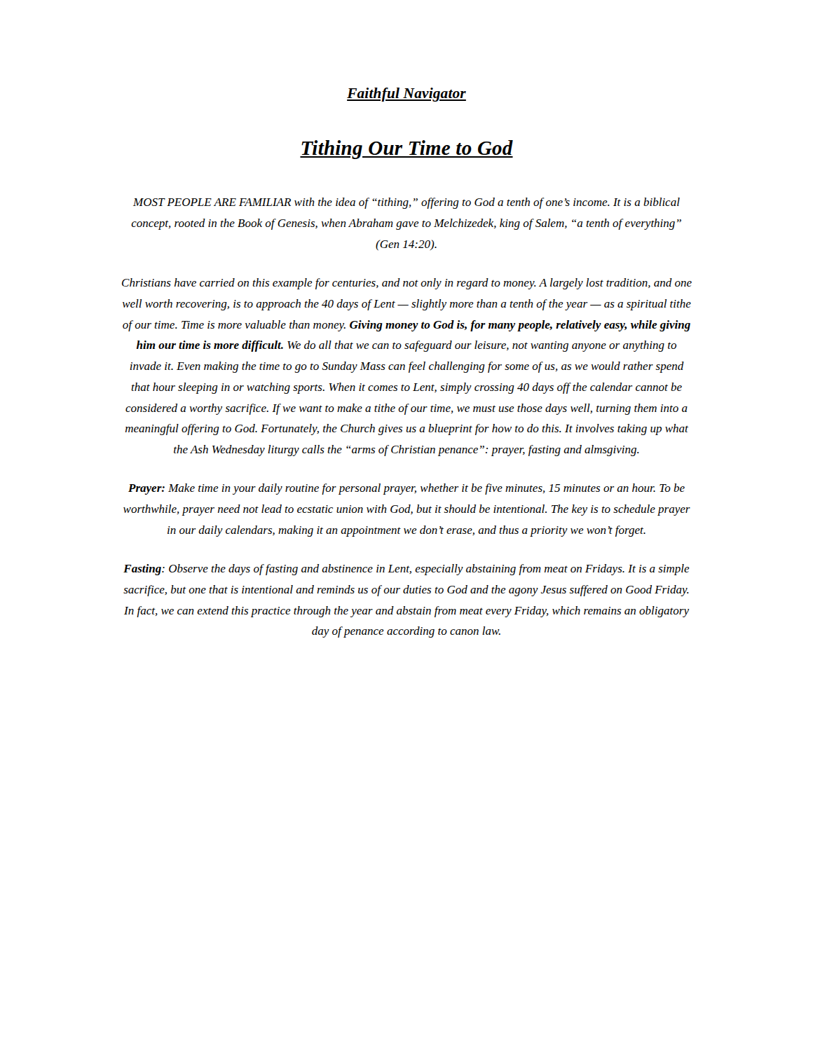Faithful Navigator
Tithing Our Time to God
MOST PEOPLE ARE FAMILIAR with the idea of “tithing,” offering to God a tenth of one’s income. It is a biblical concept, rooted in the Book of Genesis, when Abraham gave to Melchizedek, king of Salem, “a tenth of everything” (Gen 14:20).
Christians have carried on this example for centuries, and not only in regard to money. A largely lost tradition, and one well worth recovering, is to approach the 40 days of Lent — slightly more than a tenth of the year — as a spiritual tithe of our time. Time is more valuable than money. Giving money to God is, for many people, relatively easy, while giving him our time is more difficult. We do all that we can to safeguard our leisure, not wanting anyone or anything to invade it. Even making the time to go to Sunday Mass can feel challenging for some of us, as we would rather spend that hour sleeping in or watching sports. When it comes to Lent, simply crossing 40 days off the calendar cannot be considered a worthy sacrifice. If we want to make a tithe of our time, we must use those days well, turning them into a meaningful offering to God. Fortunately, the Church gives us a blueprint for how to do this. It involves taking up what the Ash Wednesday liturgy calls the “arms of Christian penance”: prayer, fasting and almsgiving.
Prayer: Make time in your daily routine for personal prayer, whether it be five minutes, 15 minutes or an hour. To be worthwhile, prayer need not lead to ecstatic union with God, but it should be intentional. The key is to schedule prayer in our daily calendars, making it an appointment we don’t erase, and thus a priority we won’t forget.
Fasting: Observe the days of fasting and abstinence in Lent, especially abstaining from meat on Fridays. It is a simple sacrifice, but one that is intentional and reminds us of our duties to God and the agony Jesus suffered on Good Friday. In fact, we can extend this practice through the year and abstain from meat every Friday, which remains an obligatory day of penance according to canon law.